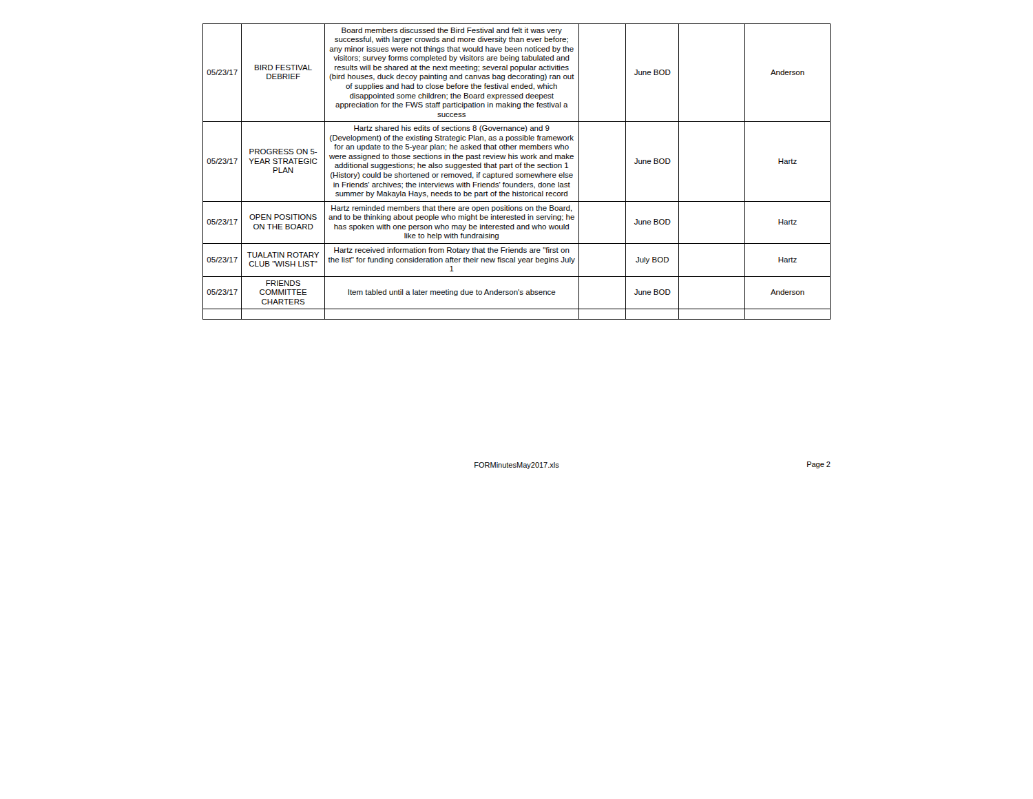| 05/23/17 | BIRD FESTIVAL DEBRIEF | Board members discussed the Bird Festival and felt it was very successful, with larger crowds and more diversity than ever before; any minor issues were not things that would have been noticed by the visitors; survey forms completed by visitors are being tabulated and results will be shared at the next meeting; several popular activities (bird houses, duck decoy painting and canvas bag decorating) ran out of supplies and had to close before the festival ended, which disappointed some children; the Board expressed deepest appreciation for the FWS staff participation in making the festival a success | | June BOD | | Anderson |
| 05/23/17 | PROGRESS ON 5-YEAR STRATEGIC PLAN | Hartz shared his edits of sections 8 (Governance) and 9 (Development) of the existing Strategic Plan, as a possible framework for an update to the 5-year plan; he asked that other members who were assigned to those sections in the past review his work and make additional suggestions; he also suggested that part of the section 1 (History) could be shortened or removed, if captured somewhere else in Friends' archives; the interviews with Friends' founders, done last summer by Makayla Hays, needs to be part of the historical record | | June BOD | | Hartz |
| 05/23/17 | OPEN POSITIONS ON THE BOARD | Hartz reminded members that there are open positions on the Board, and to be thinking about people who might be interested in serving; he has spoken with one person who may be interested and who would like to help with fundraising | | June BOD | | Hartz |
| 05/23/17 | TUALATIN ROTARY CLUB "WISH LIST" | Hartz received information from Rotary that the Friends are "first on the list" for funding consideration after their new fiscal year begins July 1 | | July BOD | | Hartz |
| 05/23/17 | FRIENDS COMMITTEE CHARTERS | Item tabled until a later meeting due to Anderson's absence | | June BOD | | Anderson |
FORMinutesMay2017.xls
Page 2